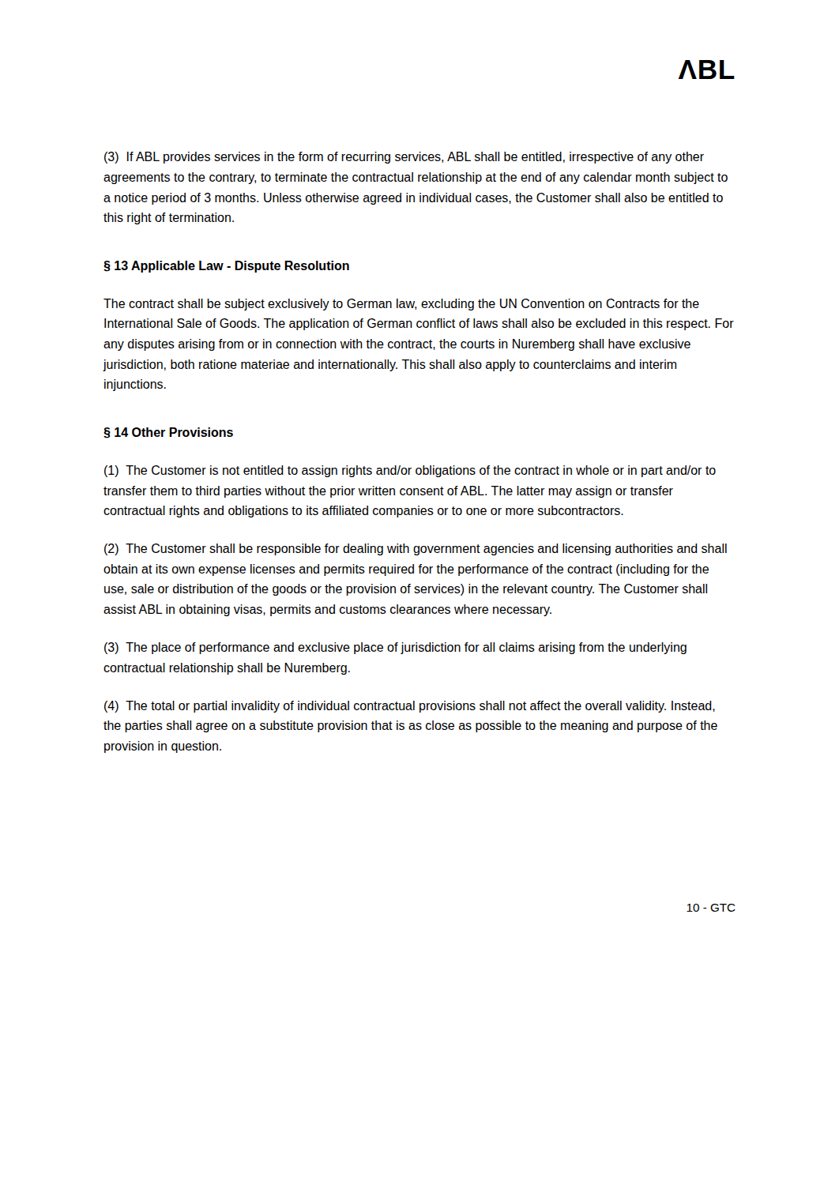ΛBL
(3) If ABL provides services in the form of recurring services, ABL shall be entitled, irrespective of any other agreements to the contrary, to terminate the contractual relationship at the end of any calendar month subject to a notice period of 3 months. Unless otherwise agreed in individual cases, the Customer shall also be entitled to this right of termination.
§ 13 Applicable Law - Dispute Resolution
The contract shall be subject exclusively to German law, excluding the UN Convention on Contracts for the International Sale of Goods. The application of German conflict of laws shall also be excluded in this respect. For any disputes arising from or in connection with the contract, the courts in Nuremberg shall have exclusive jurisdiction, both ratione materiae and internationally. This shall also apply to counterclaims and interim injunctions.
§ 14 Other Provisions
(1) The Customer is not entitled to assign rights and/or obligations of the contract in whole or in part and/or to transfer them to third parties without the prior written consent of ABL. The latter may assign or transfer contractual rights and obligations to its affiliated companies or to one or more subcontractors.
(2) The Customer shall be responsible for dealing with government agencies and licensing authorities and shall obtain at its own expense licenses and permits required for the performance of the contract (including for the use, sale or distribution of the goods or the provision of services) in the relevant country. The Customer shall assist ABL in obtaining visas, permits and customs clearances where necessary.
(3) The place of performance and exclusive place of jurisdiction for all claims arising from the underlying contractual relationship shall be Nuremberg.
(4) The total or partial invalidity of individual contractual provisions shall not affect the overall validity. Instead, the parties shall agree on a substitute provision that is as close as possible to the meaning and purpose of the provision in question.
10 - GTC